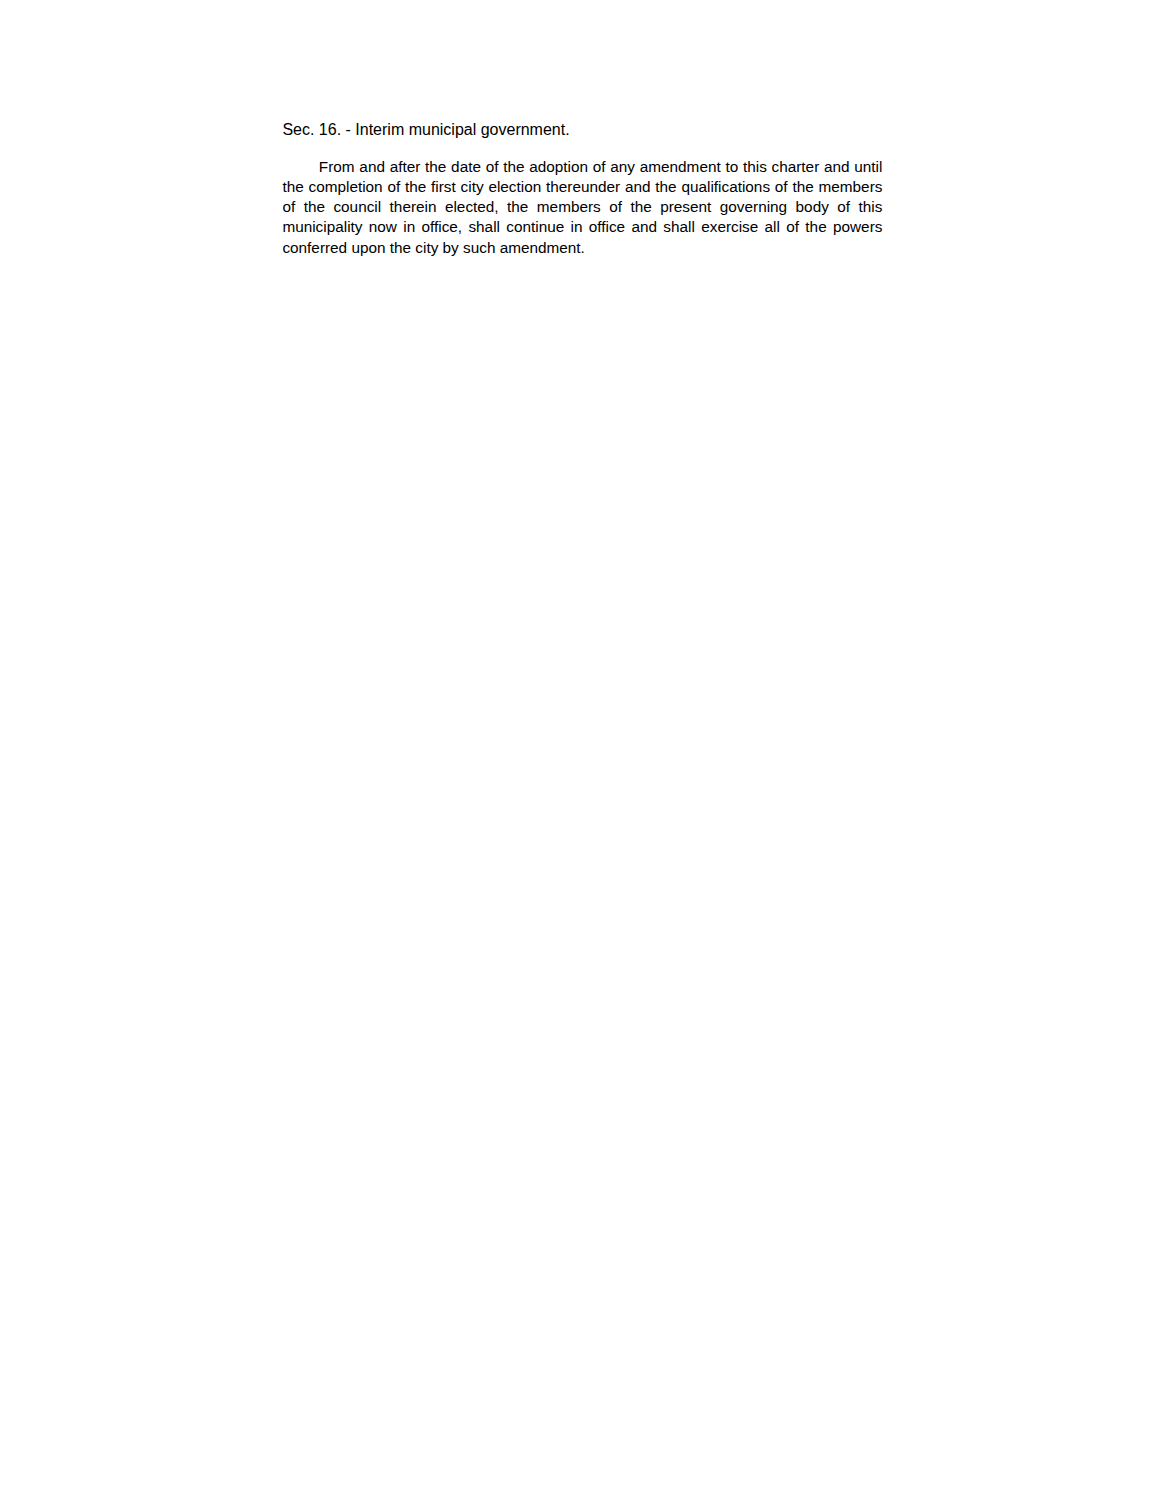Sec. 16. - Interim municipal government.
From and after the date of the adoption of any amendment to this charter and until the completion of the first city election thereunder and the qualifications of the members of the council therein elected, the members of the present governing body of this municipality now in office, shall continue in office and shall exercise all of the powers conferred upon the city by such amendment.